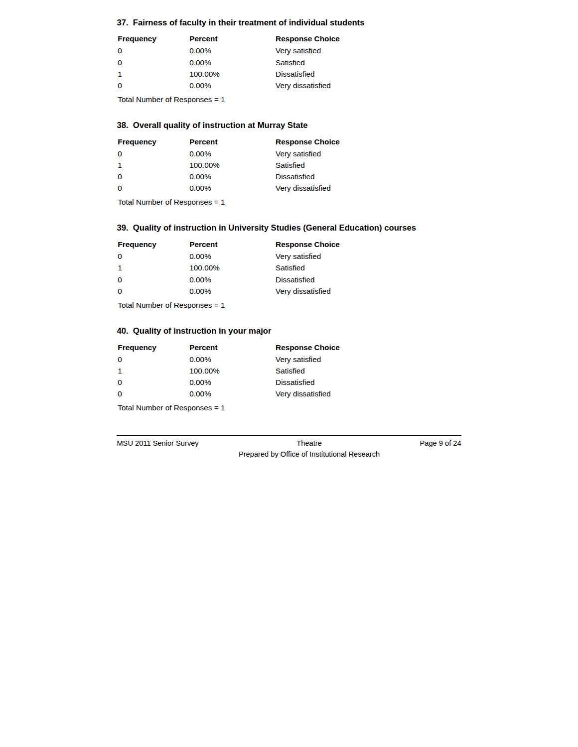37. Fairness of faculty in their treatment of individual students
| Frequency | Percent | Response Choice |
| --- | --- | --- |
| 0 | 0.00% | Very satisfied |
| 0 | 0.00% | Satisfied |
| 1 | 100.00% | Dissatisfied |
| 0 | 0.00% | Very dissatisfied |
Total Number of Responses = 1
38. Overall quality of instruction at Murray State
| Frequency | Percent | Response Choice |
| --- | --- | --- |
| 0 | 0.00% | Very satisfied |
| 1 | 100.00% | Satisfied |
| 0 | 0.00% | Dissatisfied |
| 0 | 0.00% | Very dissatisfied |
Total Number of Responses = 1
39. Quality of instruction in University Studies (General Education) courses
| Frequency | Percent | Response Choice |
| --- | --- | --- |
| 0 | 0.00% | Very satisfied |
| 1 | 100.00% | Satisfied |
| 0 | 0.00% | Dissatisfied |
| 0 | 0.00% | Very dissatisfied |
Total Number of Responses = 1
40. Quality of instruction in your major
| Frequency | Percent | Response Choice |
| --- | --- | --- |
| 0 | 0.00% | Very satisfied |
| 1 | 100.00% | Satisfied |
| 0 | 0.00% | Dissatisfied |
| 0 | 0.00% | Very dissatisfied |
Total Number of Responses = 1
MSU 2011 Senior Survey
Theatre
Prepared by Office of Institutional Research
Page 9 of 24